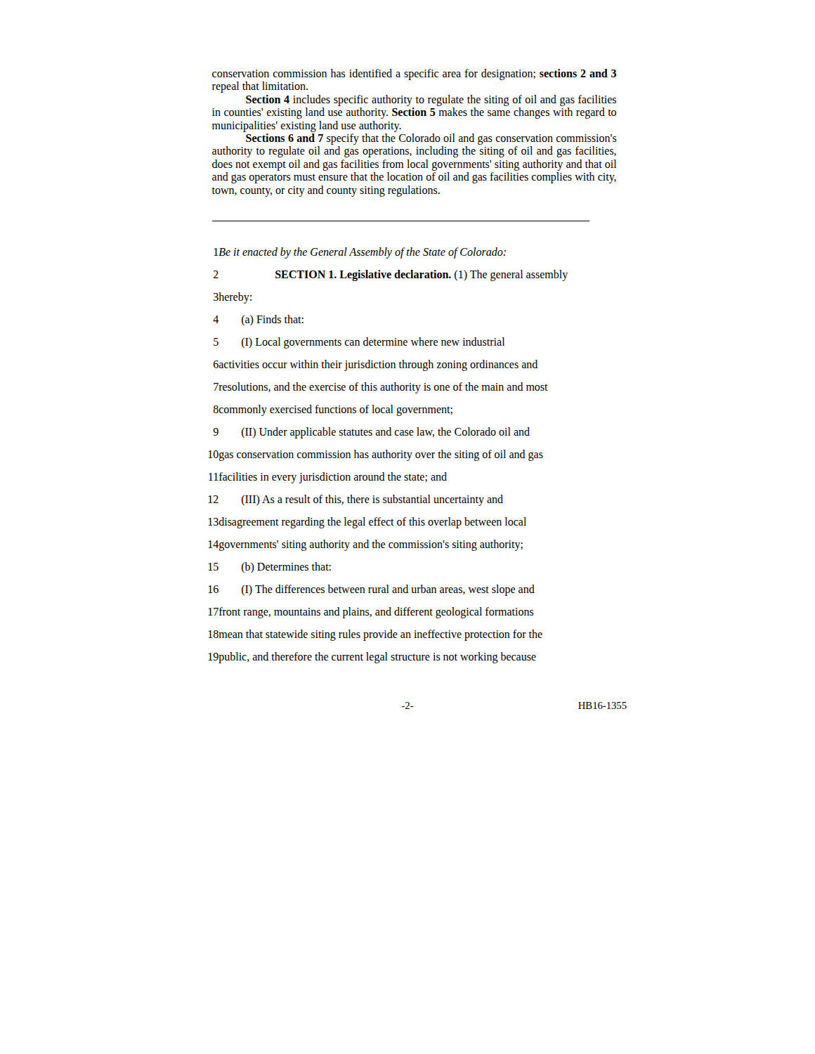conservation commission has identified a specific area for designation; sections 2 and 3 repeal that limitation.
Section 4 includes specific authority to regulate the siting of oil and gas facilities in counties' existing land use authority. Section 5 makes the same changes with regard to municipalities' existing land use authority.
Sections 6 and 7 specify that the Colorado oil and gas conservation commission's authority to regulate oil and gas operations, including the siting of oil and gas facilities, does not exempt oil and gas facilities from local governments' siting authority and that oil and gas operators must ensure that the location of oil and gas facilities complies with city, town, county, or city and county siting regulations.
| 1 | Be it enacted by the General Assembly of the State of Colorado: |
| 2 | SECTION 1. Legislative declaration. (1) The general assembly |
| 3 | hereby: |
| 4 | (a) Finds that: |
| 5 | (I) Local governments can determine where new industrial |
| 6 | activities occur within their jurisdiction through zoning ordinances and |
| 7 | resolutions, and the exercise of this authority is one of the main and most |
| 8 | commonly exercised functions of local government; |
| 9 | (II) Under applicable statutes and case law, the Colorado oil and |
| 10 | gas conservation commission has authority over the siting of oil and gas |
| 11 | facilities in every jurisdiction around the state; and |
| 12 | (III) As a result of this, there is substantial uncertainty and |
| 13 | disagreement regarding the legal effect of this overlap between local |
| 14 | governments' siting authority and the commission's siting authority; |
| 15 | (b) Determines that: |
| 16 | (I) The differences between rural and urban areas, west slope and |
| 17 | front range, mountains and plains, and different geological formations |
| 18 | mean that statewide siting rules provide an ineffective protection for the |
| 19 | public, and therefore the current legal structure is not working because |
-2-
HB16-1355